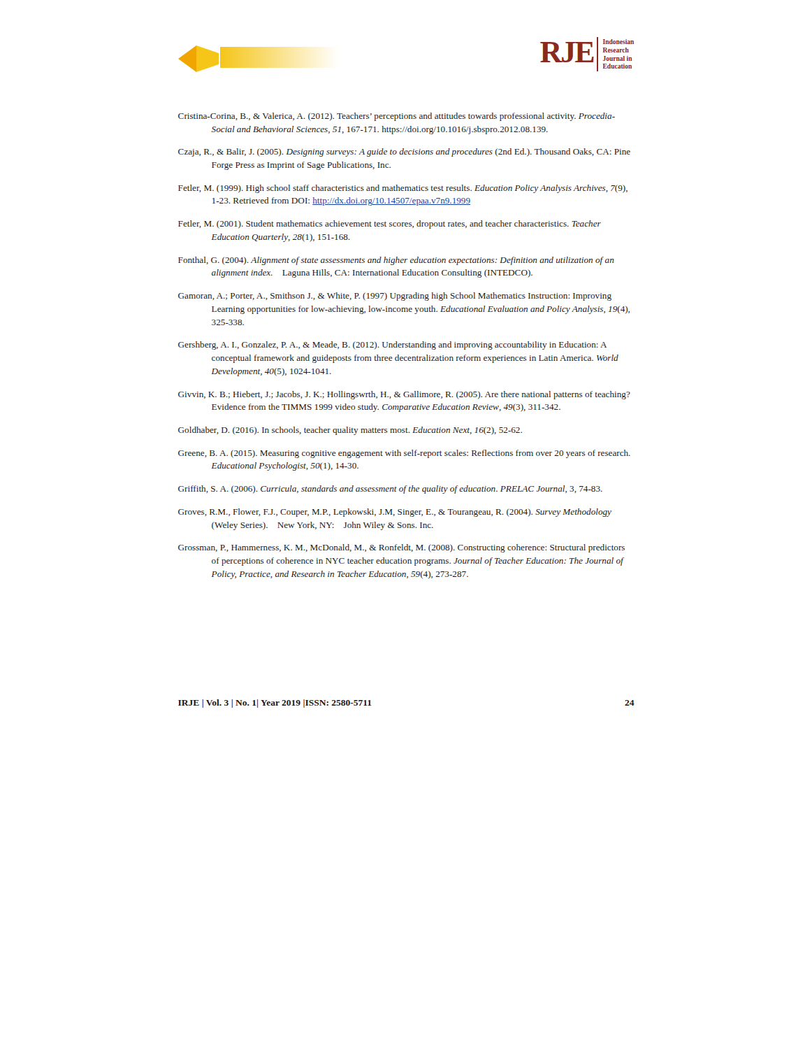RJE
Indonesian
Research
Journal in
Education
Cristina-Corina, B., & Valerica, A. (2012). Teachers’ perceptions and attitudes towards professional activity. Procedia-Social and Behavioral Sciences, 51, 167-171. https://doi.org/10.1016/j.sbspro.2012.08.139.
Czaja, R., & Balir, J. (2005). Designing surveys: A guide to decisions and procedures (2nd Ed.). Thousand Oaks, CA: Pine Forge Press as Imprint of Sage Publications, Inc.
Fetler, M. (1999). High school staff characteristics and mathematics test results. Education Policy Analysis Archives, 7(9), 1-23. Retrieved from DOI: http://dx.doi.org/10.14507/epaa.v7n9.1999
Fetler, M. (2001). Student mathematics achievement test scores, dropout rates, and teacher characteristics. Teacher Education Quarterly, 28(1), 151-168.
Fonthal, G. (2004). Alignment of state assessments and higher education expectations: Definition and utilization of an alignment index. Laguna Hills, CA: International Education Consulting (INTEDCO).
Gamoran, A.; Porter, A., Smithson J., & White, P. (1997) Upgrading high School Mathematics Instruction: Improving Learning opportunities for low-achieving, low-income youth. Educational Evaluation and Policy Analysis, 19(4), 325-338.
Gershberg, A. I., Gonzalez, P. A., & Meade, B. (2012). Understanding and improving accountability in Education: A conceptual framework and guideposts from three decentralization reform experiences in Latin America. World Development, 40(5), 1024-1041.
Givvin, K. B.; Hiebert, J.; Jacobs, J. K.; Hollingswrth, H., & Gallimore, R. (2005). Are there national patterns of teaching? Evidence from the TIMMS 1999 video study. Comparative Education Review, 49(3), 311-342.
Goldhaber, D. (2016). In schools, teacher quality matters most. Education Next, 16(2), 52-62.
Greene, B. A. (2015). Measuring cognitive engagement with self-report scales: Reflections from over 20 years of research. Educational Psychologist, 50(1), 14-30.
Griffith, S. A. (2006). Curricula, standards and assessment of the quality of education. PRELAC Journal, 3, 74-83.
Groves, R.M., Flower, F.J., Couper, M.P., Lepkowski, J.M, Singer, E., & Tourangeau, R. (2004). Survey Methodology (Weley Series). New York, NY: John Wiley & Sons. Inc.
Grossman, P., Hammerness, K. M., McDonald, M., & Ronfeldt, M. (2008). Constructing coherence: Structural predictors of perceptions of coherence in NYC teacher education programs. Journal of Teacher Education: The Journal of Policy, Practice, and Research in Teacher Education, 59(4), 273-287.
IRJE | Vol. 3 | No. 1| Year 2019 |ISSN: 2580-5711 24